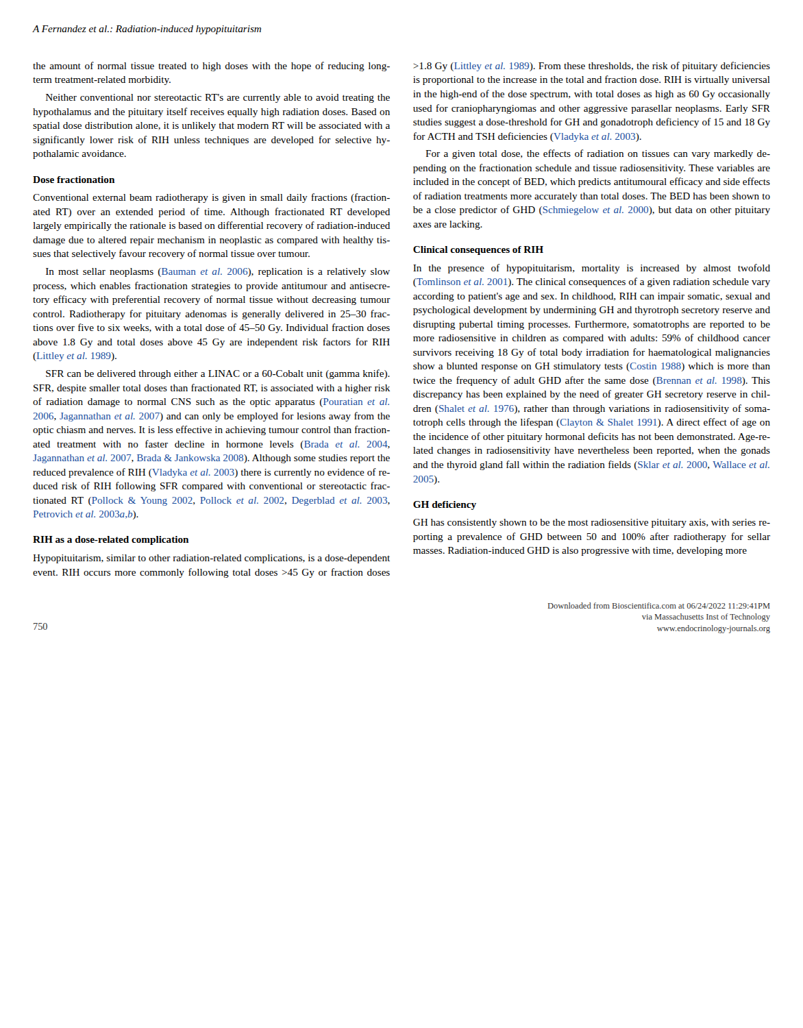A Fernandez et al.: Radiation-induced hypopituitarism
the amount of normal tissue treated to high doses with the hope of reducing long-term treatment-related morbidity.
Neither conventional nor stereotactic RT's are currently able to avoid treating the hypothalamus and the pituitary itself receives equally high radiation doses. Based on spatial dose distribution alone, it is unlikely that modern RT will be associated with a significantly lower risk of RIH unless techniques are developed for selective hypothalamic avoidance.
Dose fractionation
Conventional external beam radiotherapy is given in small daily fractions (fractionated RT) over an extended period of time. Although fractionated RT developed largely empirically the rationale is based on differential recovery of radiation-induced damage due to altered repair mechanism in neoplastic as compared with healthy tissues that selectively favour recovery of normal tissue over tumour.
In most sellar neoplasms (Bauman et al. 2006), replication is a relatively slow process, which enables fractionation strategies to provide antitumour and antisecretory efficacy with preferential recovery of normal tissue without decreasing tumour control. Radiotherapy for pituitary adenomas is generally delivered in 25–30 fractions over five to six weeks, with a total dose of 45–50 Gy. Individual fraction doses above 1.8 Gy and total doses above 45 Gy are independent risk factors for RIH (Littley et al. 1989).
SFR can be delivered through either a LINAC or a 60-Cobalt unit (gamma knife). SFR, despite smaller total doses than fractionated RT, is associated with a higher risk of radiation damage to normal CNS such as the optic apparatus (Pouratian et al. 2006, Jagannathan et al. 2007) and can only be employed for lesions away from the optic chiasm and nerves. It is less effective in achieving tumour control than fractionated treatment with no faster decline in hormone levels (Brada et al. 2004, Jagannathan et al. 2007, Brada & Jankowska 2008). Although some studies report the reduced prevalence of RIH (Vladyka et al. 2003) there is currently no evidence of reduced risk of RIH following SFR compared with conventional or stereotactic fractionated RT (Pollock & Young 2002, Pollock et al. 2002, Degerblad et al. 2003, Petrovich et al. 2003a,b).
RIH as a dose-related complication
Hypopituitarism, similar to other radiation-related complications, is a dose-dependent event. RIH occurs more commonly following total doses >45 Gy or fraction doses >1.8 Gy (Littley et al. 1989). From these thresholds, the risk of pituitary deficiencies is proportional to the increase in the total and fraction dose. RIH is virtually universal in the high-end of the dose spectrum, with total doses as high as 60 Gy occasionally used for craniopharyngiomas and other aggressive parasellar neoplasms. Early SFR studies suggest a dose-threshold for GH and gonadotroph deficiency of 15 and 18 Gy for ACTH and TSH deficiencies (Vladyka et al. 2003).
For a given total dose, the effects of radiation on tissues can vary markedly depending on the fractionation schedule and tissue radiosensitivity. These variables are included in the concept of BED, which predicts antitumoural efficacy and side effects of radiation treatments more accurately than total doses. The BED has been shown to be a close predictor of GHD (Schmiegelow et al. 2000), but data on other pituitary axes are lacking.
Clinical consequences of RIH
In the presence of hypopituitarism, mortality is increased by almost twofold (Tomlinson et al. 2001). The clinical consequences of a given radiation schedule vary according to patient's age and sex. In childhood, RIH can impair somatic, sexual and psychological development by undermining GH and thyrotroph secretory reserve and disrupting pubertal timing processes. Furthermore, somatotrophs are reported to be more radiosensitive in children as compared with adults: 59% of childhood cancer survivors receiving 18 Gy of total body irradiation for haematological malignancies show a blunted response on GH stimulatory tests (Costin 1988) which is more than twice the frequency of adult GHD after the same dose (Brennan et al. 1998). This discrepancy has been explained by the need of greater GH secretory reserve in children (Shalet et al. 1976), rather than through variations in radiosensitivity of somatotroph cells through the lifespan (Clayton & Shalet 1991). A direct effect of age on the incidence of other pituitary hormonal deficits has not been demonstrated. Age-related changes in radiosensitivity have nevertheless been reported, when the gonads and the thyroid gland fall within the radiation fields (Sklar et al. 2000, Wallace et al. 2005).
GH deficiency
GH has consistently shown to be the most radiosensitive pituitary axis, with series reporting a prevalence of GHD between 50 and 100% after radiotherapy for sellar masses. Radiation-induced GHD is also progressive with time, developing more
750
Downloaded from Bioscientifica.com at 06/24/2022 11:29:41PM
via Massachusetts Inst of Technology
www.endocrinology-journals.org